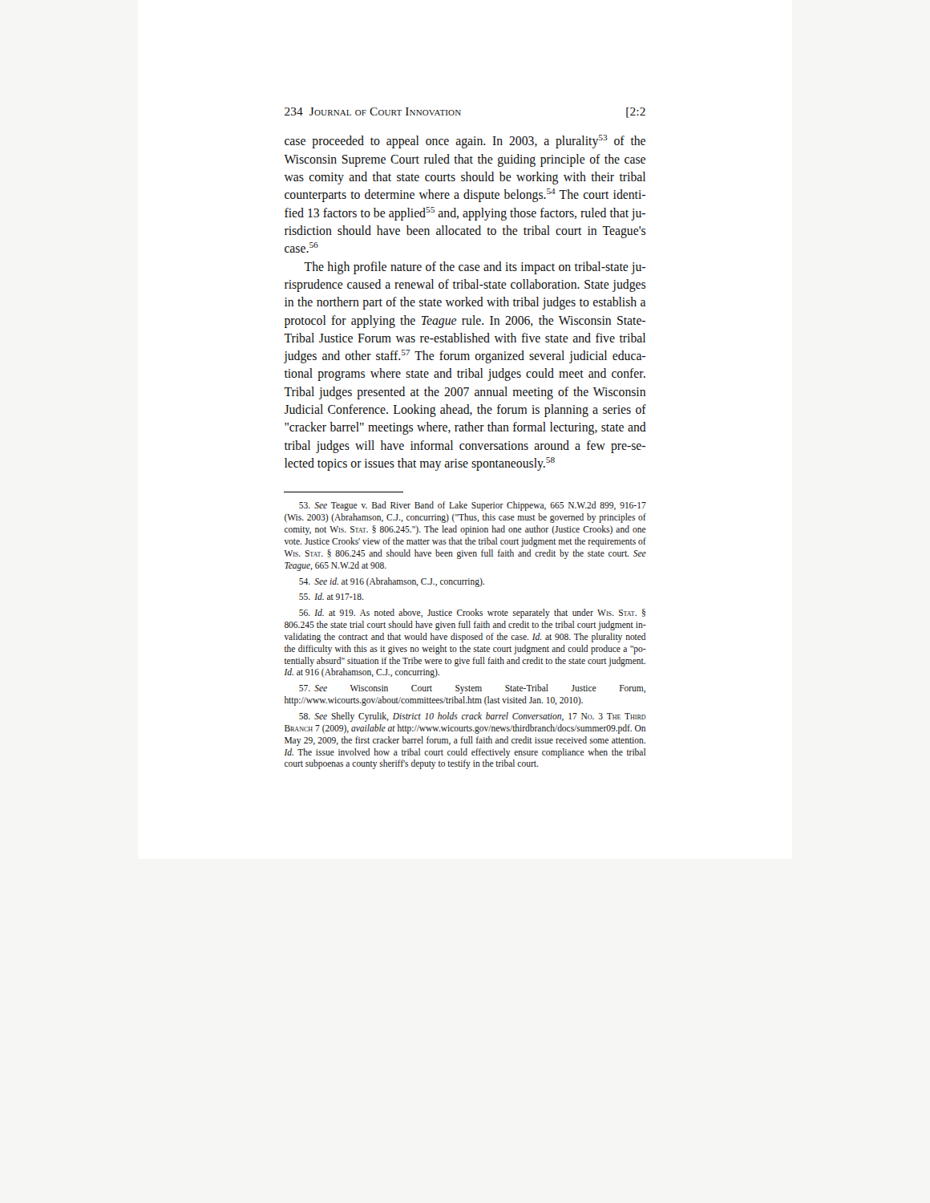234 Journal of Court Innovation [2:2
case proceeded to appeal once again. In 2003, a plurality53 of the Wisconsin Supreme Court ruled that the guiding principle of the case was comity and that state courts should be working with their tribal counterparts to determine where a dispute belongs.54 The court identified 13 factors to be applied55 and, applying those factors, ruled that jurisdiction should have been allocated to the tribal court in Teague's case.56
The high profile nature of the case and its impact on tribal-state jurisprudence caused a renewal of tribal-state collaboration. State judges in the northern part of the state worked with tribal judges to establish a protocol for applying the Teague rule. In 2006, the Wisconsin State-Tribal Justice Forum was re-established with five state and five tribal judges and other staff.57 The forum organized several judicial educational programs where state and tribal judges could meet and confer. Tribal judges presented at the 2007 annual meeting of the Wisconsin Judicial Conference. Looking ahead, the forum is planning a series of "cracker barrel" meetings where, rather than formal lecturing, state and tribal judges will have informal conversations around a few pre-selected topics or issues that may arise spontaneously.58
53. See Teague v. Bad River Band of Lake Superior Chippewa, 665 N.W.2d 899, 916-17 (Wis. 2003) (Abrahamson, C.J., concurring) ("Thus, this case must be governed by principles of comity, not Wis. Stat. § 806.245."). The lead opinion had one author (Justice Crooks) and one vote. Justice Crooks' view of the matter was that the tribal court judgment met the requirements of Wis. Stat. § 806.245 and should have been given full faith and credit by the state court. See Teague, 665 N.W.2d at 908.
54. See id. at 916 (Abrahamson, C.J., concurring).
55. Id. at 917-18.
56. Id. at 919. As noted above, Justice Crooks wrote separately that under Wis. Stat. § 806.245 the state trial court should have given full faith and credit to the tribal court judgment invalidating the contract and that would have disposed of the case. Id. at 908. The plurality noted the difficulty with this as it gives no weight to the state court judgment and could produce a "potentially absurd" situation if the Tribe were to give full faith and credit to the state court judgment. Id. at 916 (Abrahamson, C.J., concurring).
57. See Wisconsin Court System State-Tribal Justice Forum, http://www.wicourts.gov/about/committees/tribal.htm (last visited Jan. 10, 2010).
58. See Shelly Cyrulik, District 10 holds crack barrel Conversation, 17 No. 3 The Third Branch 7 (2009), available at http://www.wicourts.gov/news/thirdbranch/docs/summer09.pdf. On May 29, 2009, the first cracker barrel forum, a full faith and credit issue received some attention. Id. The issue involved how a tribal court could effectively ensure compliance when the tribal court subpoenas a county sheriff's deputy to testify in the tribal court.